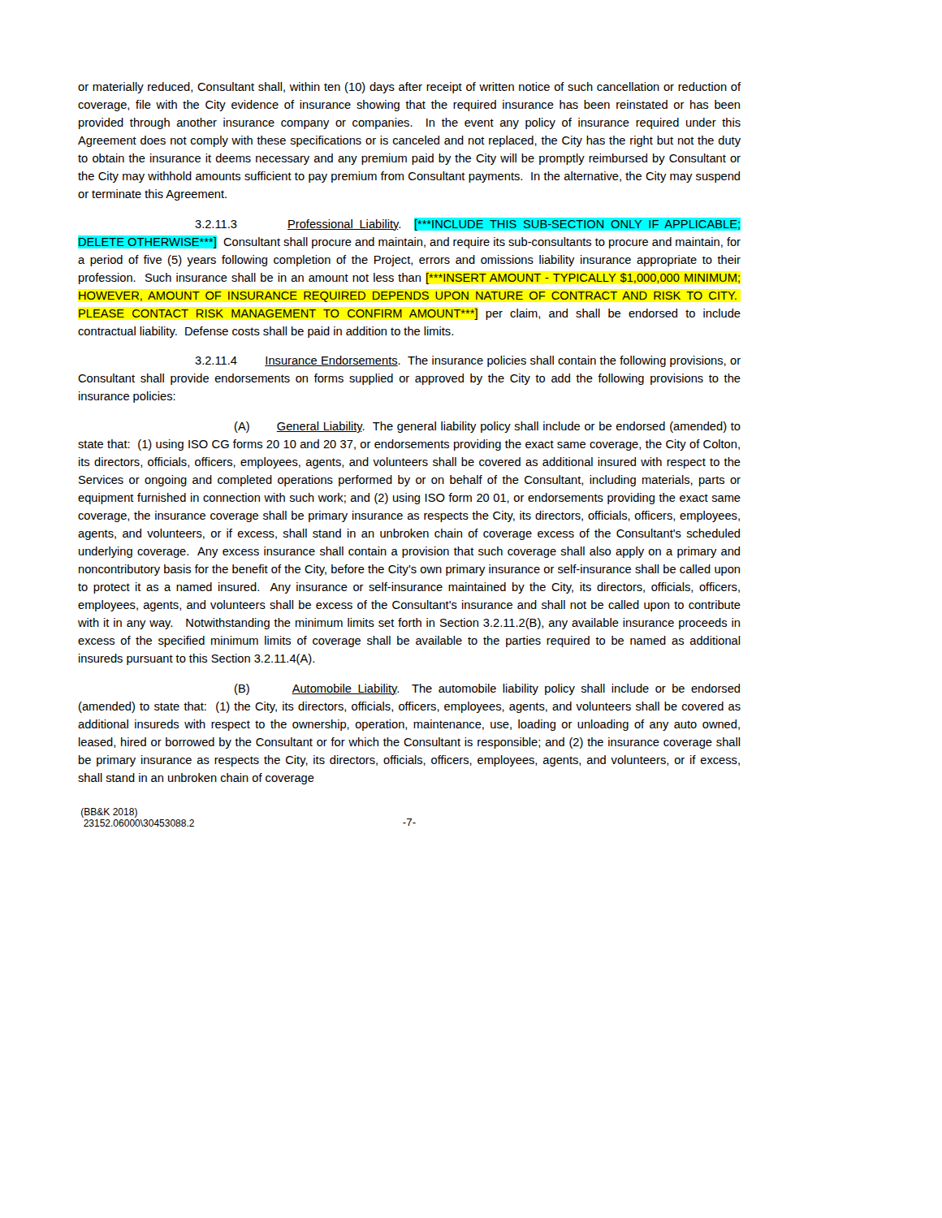or materially reduced, Consultant shall, within ten (10) days after receipt of written notice of such cancellation or reduction of coverage, file with the City evidence of insurance showing that the required insurance has been reinstated or has been provided through another insurance company or companies. In the event any policy of insurance required under this Agreement does not comply with these specifications or is canceled and not replaced, the City has the right but not the duty to obtain the insurance it deems necessary and any premium paid by the City will be promptly reimbursed by Consultant or the City may withhold amounts sufficient to pay premium from Consultant payments. In the alternative, the City may suspend or terminate this Agreement.
3.2.11.3 Professional Liability. [***INCLUDE THIS SUB-SECTION ONLY IF APPLICABLE; DELETE OTHERWISE***] Consultant shall procure and maintain, and require its sub-consultants to procure and maintain, for a period of five (5) years following completion of the Project, errors and omissions liability insurance appropriate to their profession. Such insurance shall be in an amount not less than [***INSERT AMOUNT - TYPICALLY $1,000,000 MINIMUM; HOWEVER, AMOUNT OF INSURANCE REQUIRED DEPENDS UPON NATURE OF CONTRACT AND RISK TO CITY. PLEASE CONTACT RISK MANAGEMENT TO CONFIRM AMOUNT***] per claim, and shall be endorsed to include contractual liability. Defense costs shall be paid in addition to the limits.
3.2.11.4 Insurance Endorsements. The insurance policies shall contain the following provisions, or Consultant shall provide endorsements on forms supplied or approved by the City to add the following provisions to the insurance policies:
(A) General Liability. The general liability policy shall include or be endorsed (amended) to state that: (1) using ISO CG forms 20 10 and 20 37, or endorsements providing the exact same coverage, the City of Colton, its directors, officials, officers, employees, agents, and volunteers shall be covered as additional insured with respect to the Services or ongoing and completed operations performed by or on behalf of the Consultant, including materials, parts or equipment furnished in connection with such work; and (2) using ISO form 20 01, or endorsements providing the exact same coverage, the insurance coverage shall be primary insurance as respects the City, its directors, officials, officers, employees, agents, and volunteers, or if excess, shall stand in an unbroken chain of coverage excess of the Consultant's scheduled underlying coverage. Any excess insurance shall contain a provision that such coverage shall also apply on a primary and noncontributory basis for the benefit of the City, before the City's own primary insurance or self-insurance shall be called upon to protect it as a named insured. Any insurance or self-insurance maintained by the City, its directors, officials, officers, employees, agents, and volunteers shall be excess of the Consultant's insurance and shall not be called upon to contribute with it in any way. Notwithstanding the minimum limits set forth in Section 3.2.11.2(B), any available insurance proceeds in excess of the specified minimum limits of coverage shall be available to the parties required to be named as additional insureds pursuant to this Section 3.2.11.4(A).
(B) Automobile Liability. The automobile liability policy shall include or be endorsed (amended) to state that: (1) the City, its directors, officials, officers, employees, agents, and volunteers shall be covered as additional insureds with respect to the ownership, operation, maintenance, use, loading or unloading of any auto owned, leased, hired or borrowed by the Consultant or for which the Consultant is responsible; and (2) the insurance coverage shall be primary insurance as respects the City, its directors, officials, officers, employees, agents, and volunteers, or if excess, shall stand in an unbroken chain of coverage
(BB&K 2018) 23152.06000\30453088.2 -7-